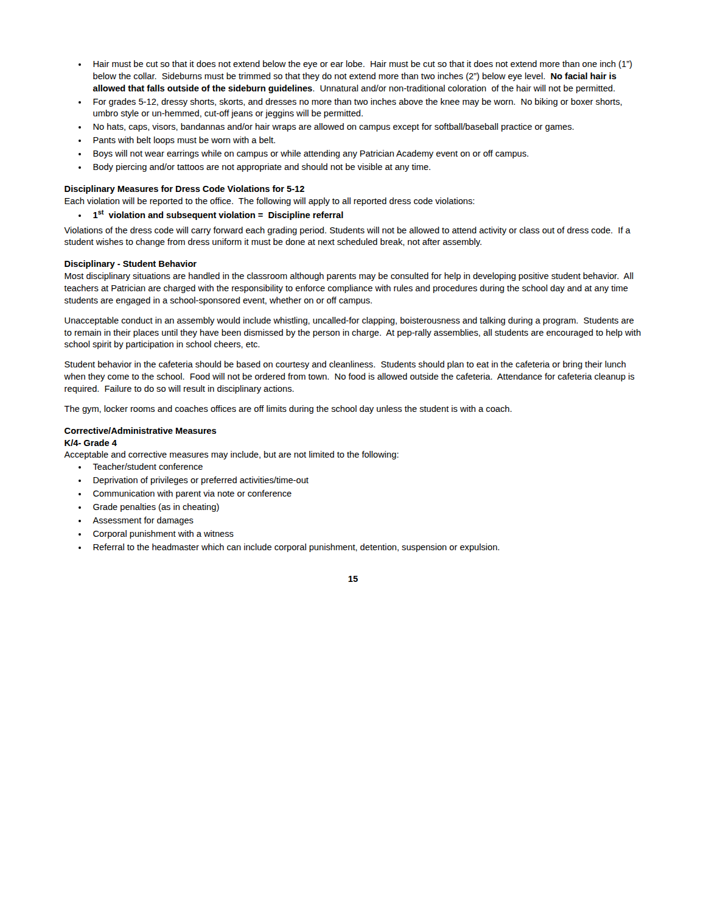Hair must be cut so that it does not extend below the eye or ear lobe. Hair must be cut so that it does not extend more than one inch (1”) below the collar. Sideburns must be trimmed so that they do not extend more than two inches (2”) below eye level. No facial hair is allowed that falls outside of the sideburn guidelines. Unnatural and/or non-traditional coloration of the hair will not be permitted.
For grades 5-12, dressy shorts, skorts, and dresses no more than two inches above the knee may be worn. No biking or boxer shorts, umbro style or un-hemmed, cut-off jeans or jeggins will be permitted.
No hats, caps, visors, bandannas and/or hair wraps are allowed on campus except for softball/baseball practice or games.
Pants with belt loops must be worn with a belt.
Boys will not wear earrings while on campus or while attending any Patrician Academy event on or off campus.
Body piercing and/or tattoos are not appropriate and should not be visible at any time.
Disciplinary Measures for Dress Code Violations for 5-12
Each violation will be reported to the office. The following will apply to all reported dress code violations:
1st violation and subsequent violation = Discipline referral
Violations of the dress code will carry forward each grading period. Students will not be allowed to attend activity or class out of dress code. If a student wishes to change from dress uniform it must be done at next scheduled break, not after assembly.
Disciplinary - Student Behavior
Most disciplinary situations are handled in the classroom although parents may be consulted for help in developing positive student behavior. All teachers at Patrician are charged with the responsibility to enforce compliance with rules and procedures during the school day and at any time students are engaged in a school-sponsored event, whether on or off campus.
Unacceptable conduct in an assembly would include whistling, uncalled-for clapping, boisterousness and talking during a program. Students are to remain in their places until they have been dismissed by the person in charge. At pep-rally assemblies, all students are encouraged to help with school spirit by participation in school cheers, etc.
Student behavior in the cafeteria should be based on courtesy and cleanliness. Students should plan to eat in the cafeteria or bring their lunch when they come to the school. Food will not be ordered from town. No food is allowed outside the cafeteria. Attendance for cafeteria cleanup is required. Failure to do so will result in disciplinary actions.
The gym, locker rooms and coaches offices are off limits during the school day unless the student is with a coach.
Corrective/Administrative Measures
K/4- Grade 4
Acceptable and corrective measures may include, but are not limited to the following:
Teacher/student conference
Deprivation of privileges or preferred activities/time-out
Communication with parent via note or conference
Grade penalties (as in cheating)
Assessment for damages
Corporal punishment with a witness
Referral to the headmaster which can include corporal punishment, detention, suspension or expulsion.
15